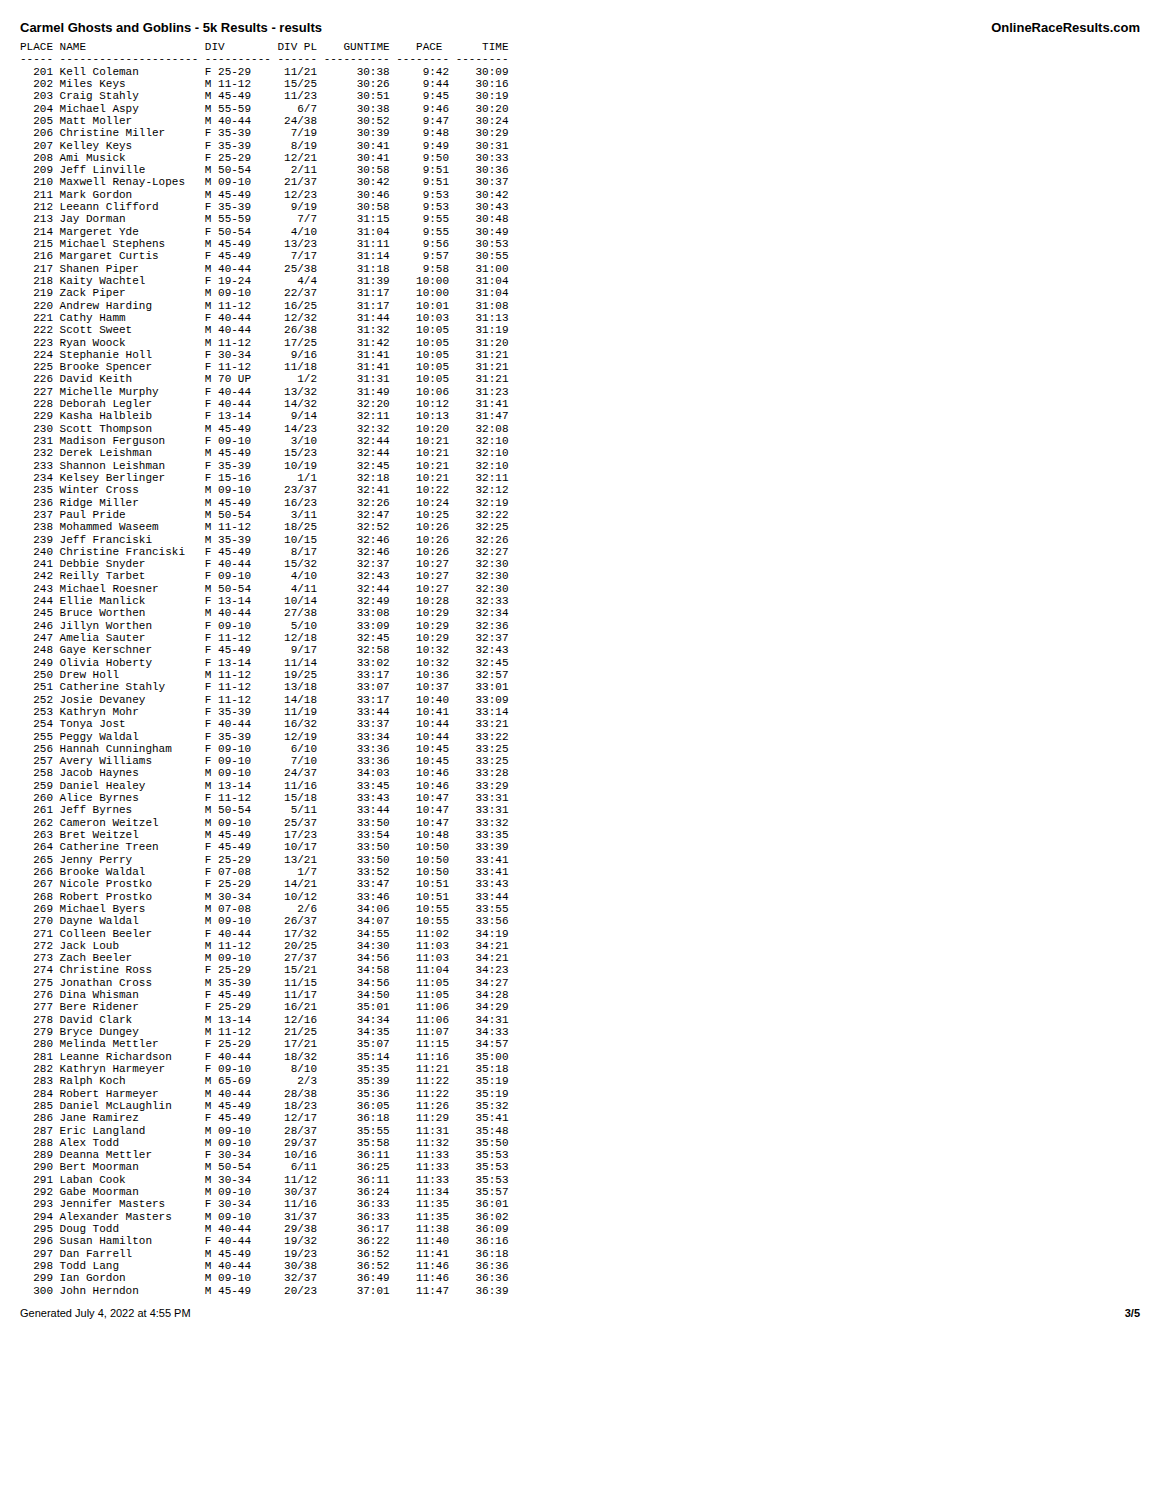Carmel Ghosts and Goblins - 5k Results - results OnlineRaceResults.com
PLACE NAME                  DIV        DIV PL    GUNTIME    PACE      TIME
----- --------------------- ---------- ------ ---------- -------- --------
  201 Kell Coleman          F 25-29     11/21      30:38     9:42    30:09
  202 Miles Keys            M 11-12     15/25      30:26     9:44    30:16
  203 Craig Stahly          M 45-49     11/23      30:51     9:45    30:19
  204 Michael Aspy          M 55-59       6/7      30:38     9:46    30:20
  205 Matt Moller           M 40-44     24/38      30:52     9:47    30:24
  206 Christine Miller      F 35-39      7/19      30:39     9:48    30:29
  207 Kelley Keys           F 35-39      8/19      30:41     9:49    30:31
  208 Ami Musick            F 25-29     12/21      30:41     9:50    30:33
  209 Jeff Linville         M 50-54      2/11      30:58     9:51    30:36
  210 Maxwell Renay-Lopes   M 09-10     21/37      30:42     9:51    30:37
  211 Mark Gordon           M 45-49     12/23      30:46     9:53    30:42
  212 Leeann Clifford       F 35-39      9/19      30:58     9:53    30:43
  213 Jay Dorman            M 55-59       7/7      31:15     9:55    30:48
  214 Margeret Yde          F 50-54      4/10      31:04     9:55    30:49
  215 Michael Stephens      M 45-49     13/23      31:11     9:56    30:53
  216 Margaret Curtis       F 45-49      7/17      31:14     9:57    30:55
  217 Shanen Piper          M 40-44     25/38      31:18     9:58    31:00
  218 Kaity Wachtel         F 19-24       4/4      31:39    10:00    31:04
  219 Zack Piper            M 09-10     22/37      31:17    10:00    31:04
  220 Andrew Harding        M 11-12     16/25      31:17    10:01    31:08
  221 Cathy Hamm            F 40-44     12/32      31:44    10:03    31:13
  222 Scott Sweet           M 40-44     26/38      31:32    10:05    31:19
  223 Ryan Woock            M 11-12     17/25      31:42    10:05    31:20
  224 Stephanie Holl        F 30-34      9/16      31:41    10:05    31:21
  225 Brooke Spencer        F 11-12     11/18      31:41    10:05    31:21
  226 David Keith           M 70 UP       1/2      31:31    10:05    31:21
  227 Michelle Murphy       F 40-44     13/32      31:49    10:06    31:23
  228 Deborah Legler        F 40-44     14/32      32:20    10:12    31:41
  229 Kasha Halbleib        F 13-14      9/14      32:11    10:13    31:47
  230 Scott Thompson        M 45-49     14/23      32:32    10:20    32:08
  231 Madison Ferguson      F 09-10      3/10      32:44    10:21    32:10
  232 Derek Leishman        M 45-49     15/23      32:44    10:21    32:10
  233 Shannon Leishman      F 35-39     10/19      32:45    10:21    32:10
  234 Kelsey Berlinger      F 15-16       1/1      32:18    10:21    32:11
  235 Winter Cross          M 09-10     23/37      32:41    10:22    32:12
  236 Ridge Miller          M 45-49     16/23      32:26    10:24    32:19
  237 Paul Pride            M 50-54      3/11      32:47    10:25    32:22
  238 Mohammed Waseem       M 11-12     18/25      32:52    10:26    32:25
  239 Jeff Franciski        M 35-39     10/15      32:46    10:26    32:26
  240 Christine Franciski   F 45-49      8/17      32:46    10:26    32:27
  241 Debbie Snyder         F 40-44     15/32      32:37    10:27    32:30
  242 Reilly Tarbet         F 09-10      4/10      32:43    10:27    32:30
  243 Michael Roesner       M 50-54      4/11      32:44    10:27    32:30
  244 Ellie Manlick         F 13-14     10/14      32:49    10:28    32:33
  245 Bruce Worthen         M 40-44     27/38      33:08    10:29    32:34
  246 Jillyn Worthen        F 09-10      5/10      33:09    10:29    32:36
  247 Amelia Sauter         F 11-12     12/18      32:45    10:29    32:37
  248 Gaye Kerschner        F 45-49      9/17      32:58    10:32    32:43
  249 Olivia Hoberty        F 13-14     11/14      33:02    10:32    32:45
  250 Drew Holl             M 11-12     19/25      33:17    10:36    32:57
  251 Catherine Stahly      F 11-12     13/18      33:07    10:37    33:01
  252 Josie Devaney         F 11-12     14/18      33:17    10:40    33:09
  253 Kathryn Mohr          F 35-39     11/19      33:44    10:41    33:14
  254 Tonya Jost            F 40-44     16/32      33:37    10:44    33:21
  255 Peggy Waldal          F 35-39     12/19      33:34    10:44    33:22
  256 Hannah Cunningham     F 09-10      6/10      33:36    10:45    33:25
  257 Avery Williams        F 09-10      7/10      33:36    10:45    33:25
  258 Jacob Haynes          M 09-10     24/37      34:03    10:46    33:28
  259 Daniel Healey         M 13-14     11/16      33:45    10:46    33:29
  260 Alice Byrnes          F 11-12     15/18      33:43    10:47    33:31
  261 Jeff Byrnes           M 50-54      5/11      33:44    10:47    33:31
  262 Cameron Weitzel       M 09-10     25/37      33:50    10:47    33:32
  263 Bret Weitzel          M 45-49     17/23      33:54    10:48    33:35
  264 Catherine Treen       F 45-49     10/17      33:50    10:50    33:39
  265 Jenny Perry           F 25-29     13/21      33:50    10:50    33:41
  266 Brooke Waldal         F 07-08       1/7      33:52    10:50    33:41
  267 Nicole Prostko        F 25-29     14/21      33:47    10:51    33:43
  268 Robert Prostko        M 30-34     10/12      33:46    10:51    33:44
  269 Michael Byers         M 07-08       2/6      34:06    10:55    33:55
  270 Dayne Waldal          M 09-10     26/37      34:07    10:55    33:56
  271 Colleen Beeler        F 40-44     17/32      34:55    11:02    34:19
  272 Jack Loub             M 11-12     20/25      34:30    11:03    34:21
  273 Zach Beeler           M 09-10     27/37      34:56    11:03    34:21
  274 Christine Ross        F 25-29     15/21      34:58    11:04    34:23
  275 Jonathan Cross        M 35-39     11/15      34:56    11:05    34:27
  276 Dina Whisman          F 45-49     11/17      34:50    11:05    34:28
  277 Bere Ridener          F 25-29     16/21      35:01    11:06    34:29
  278 David Clark           M 13-14     12/16      34:34    11:06    34:31
  279 Bryce Dungey          M 11-12     21/25      34:35    11:07    34:33
  280 Melinda Mettler       F 25-29     17/21      35:07    11:15    34:57
  281 Leanne Richardson     F 40-44     18/32      35:14    11:16    35:00
  282 Kathryn Harmeyer      F 09-10      8/10      35:35    11:21    35:18
  283 Ralph Koch            M 65-69       2/3      35:39    11:22    35:19
  284 Robert Harmeyer       M 40-44     28/38      35:36    11:22    35:19
  285 Daniel McLaughlin     M 45-49     18/23      36:05    11:26    35:32
  286 Jane Ramirez          F 45-49     12/17      36:18    11:29    35:41
  287 Eric Langland         M 09-10     28/37      35:55    11:31    35:48
  288 Alex Todd             M 09-10     29/37      35:58    11:32    35:50
  289 Deanna Mettler        F 30-34     10/16      36:11    11:33    35:53
  290 Bert Moorman          M 50-54      6/11      36:25    11:33    35:53
  291 Laban Cook            M 30-34     11/12      36:11    11:33    35:53
  292 Gabe Moorman          M 09-10     30/37      36:24    11:34    35:57
  293 Jennifer Masters      F 30-34     11/16      36:33    11:35    36:01
  294 Alexander Masters     M 09-10     31/37      36:33    11:35    36:02
  295 Doug Todd             M 40-44     29/38      36:17    11:38    36:09
  296 Susan Hamilton        F 40-44     19/32      36:22    11:40    36:16
  297 Dan Farrell           M 45-49     19/23      36:52    11:41    36:18
  298 Todd Lang             M 40-44     30/38      36:52    11:46    36:36
  299 Ian Gordon            M 09-10     32/37      36:49    11:46    36:36
  300 John Herndon          M 45-49     20/23      37:01    11:47    36:39
Generated July 4, 2022 at 4:55 PM 3/5